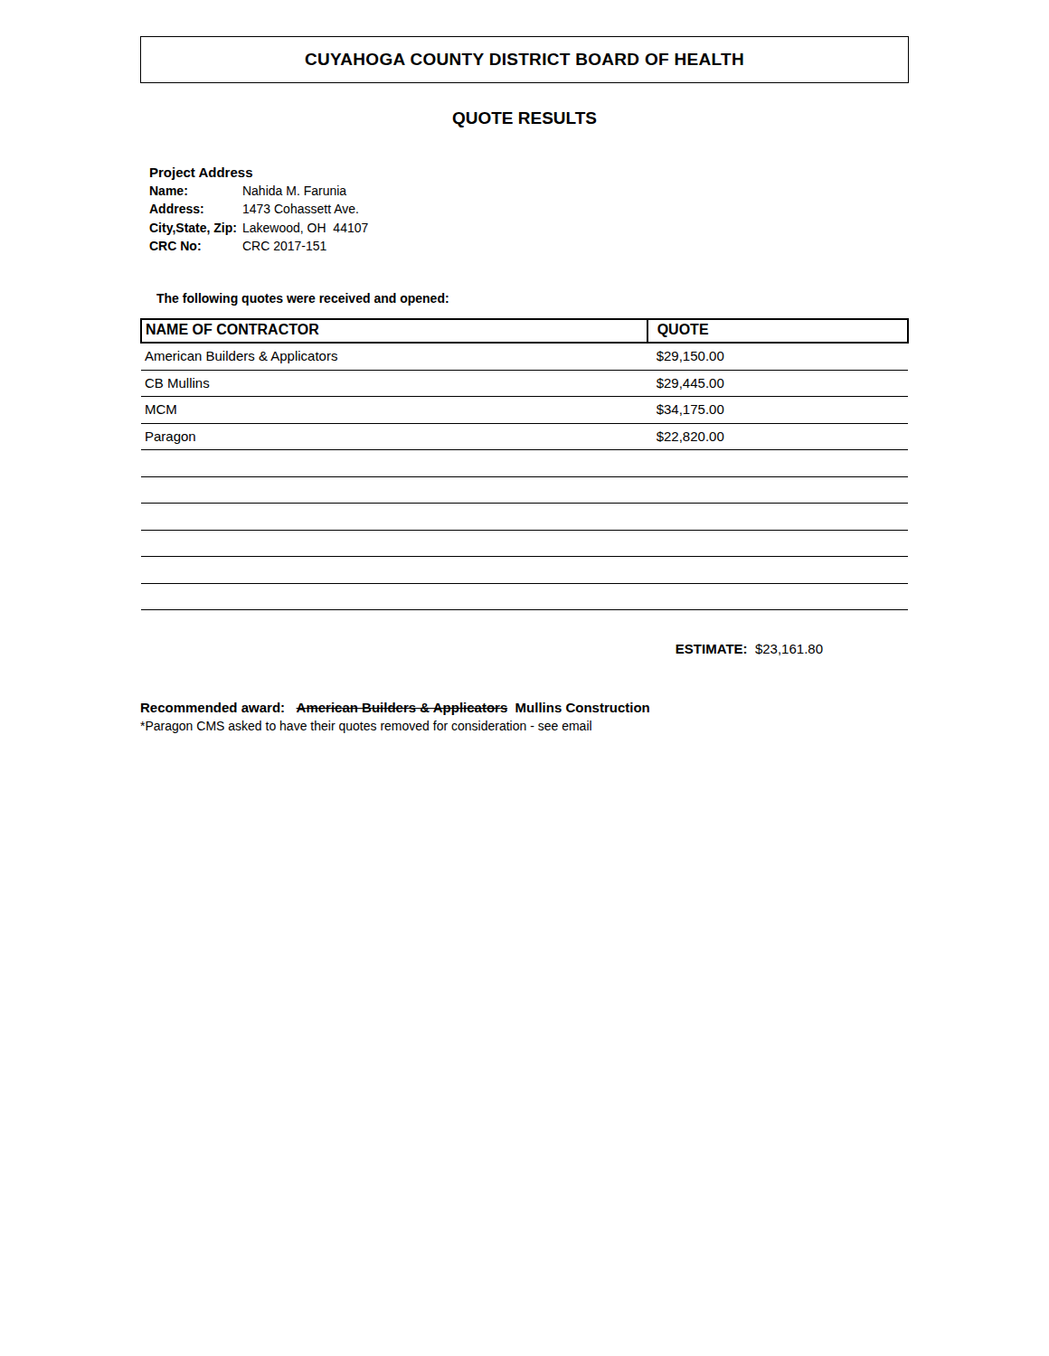CUYAHOGA COUNTY DISTRICT BOARD OF HEALTH
QUOTE RESULTS
Project Address
| Name: | Nahida M. Farunia |
| Address: | 1473 Cohassett Ave. |
| City,State, Zip: | Lakewood, OH 44107 |
| CRC No: | CRC 2017-151 |
The following quotes were received and opened:
| NAME OF CONTRACTOR | QUOTE |
| --- | --- |
| American Builders & Applicators | $29,150.00 |
| CB Mullins | $29,445.00 |
| MCM | $34,175.00 |
| Paragon | $22,820.00 |
ESTIMATE: $23,161.80
Recommended award: American Builders & Applicators Mullins Construction
*Paragon CMS asked to have their quotes removed for consideration - see email